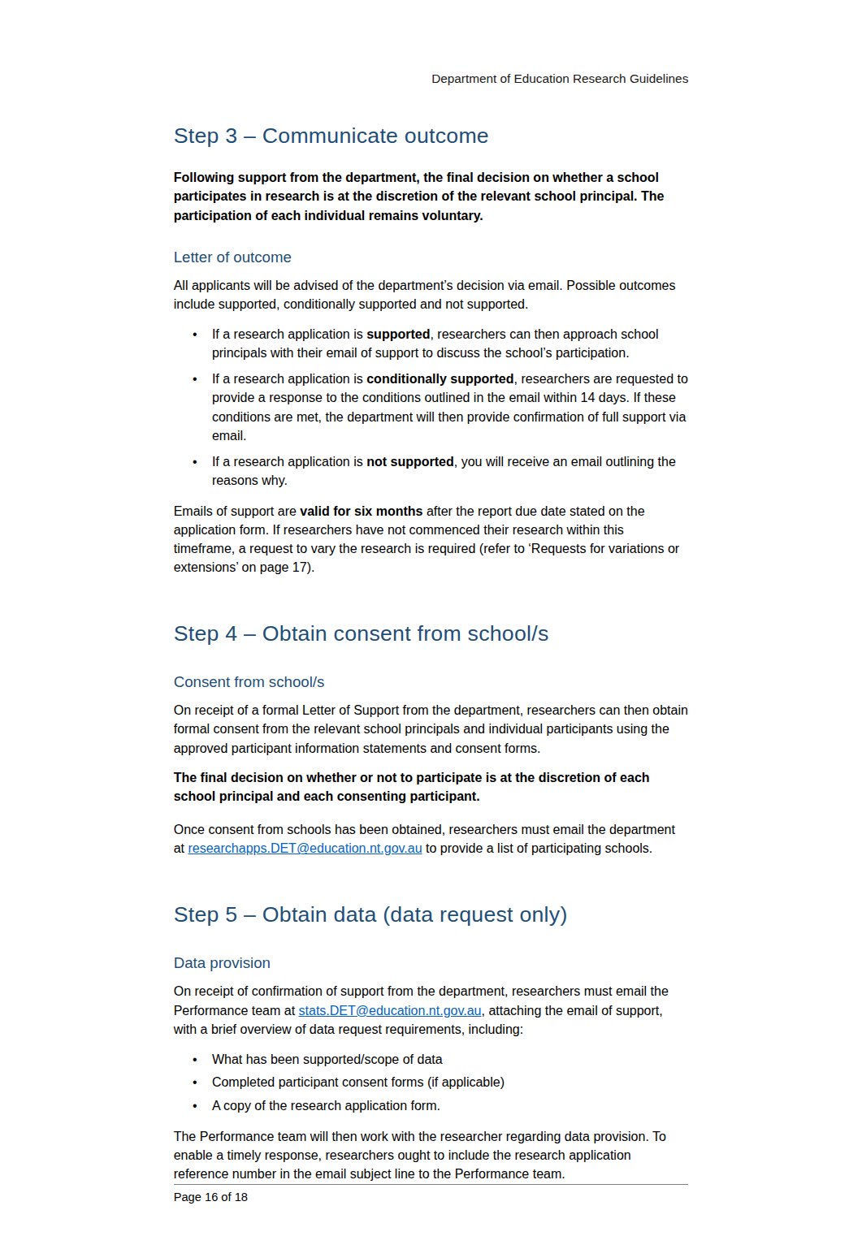Department of Education Research Guidelines
Step 3 – Communicate outcome
Following support from the department, the final decision on whether a school participates in research is at the discretion of the relevant school principal. The participation of each individual remains voluntary.
Letter of outcome
All applicants will be advised of the department’s decision via email. Possible outcomes include supported, conditionally supported and not supported.
If a research application is supported, researchers can then approach school principals with their email of support to discuss the school’s participation.
If a research application is conditionally supported, researchers are requested to provide a response to the conditions outlined in the email within 14 days. If these conditions are met, the department will then provide confirmation of full support via email.
If a research application is not supported, you will receive an email outlining the reasons why.
Emails of support are valid for six months after the report due date stated on the application form. If researchers have not commenced their research within this timeframe, a request to vary the research is required (refer to ‘Requests for variations or extensions’ on page 17).
Step 4 – Obtain consent from school/s
Consent from school/s
On receipt of a formal Letter of Support from the department, researchers can then obtain formal consent from the relevant school principals and individual participants using the approved participant information statements and consent forms.
The final decision on whether or not to participate is at the discretion of each school principal and each consenting participant.
Once consent from schools has been obtained, researchers must email the department at researchapps.DET@education.nt.gov.au to provide a list of participating schools.
Step 5 – Obtain data (data request only)
Data provision
On receipt of confirmation of support from the department, researchers must email the Performance team at stats.DET@education.nt.gov.au, attaching the email of support, with a brief overview of data request requirements, including:
What has been supported/scope of data
Completed participant consent forms (if applicable)
A copy of the research application form.
The Performance team will then work with the researcher regarding data provision. To enable a timely response, researchers ought to include the research application reference number in the email subject line to the Performance team.
Page 16 of 18